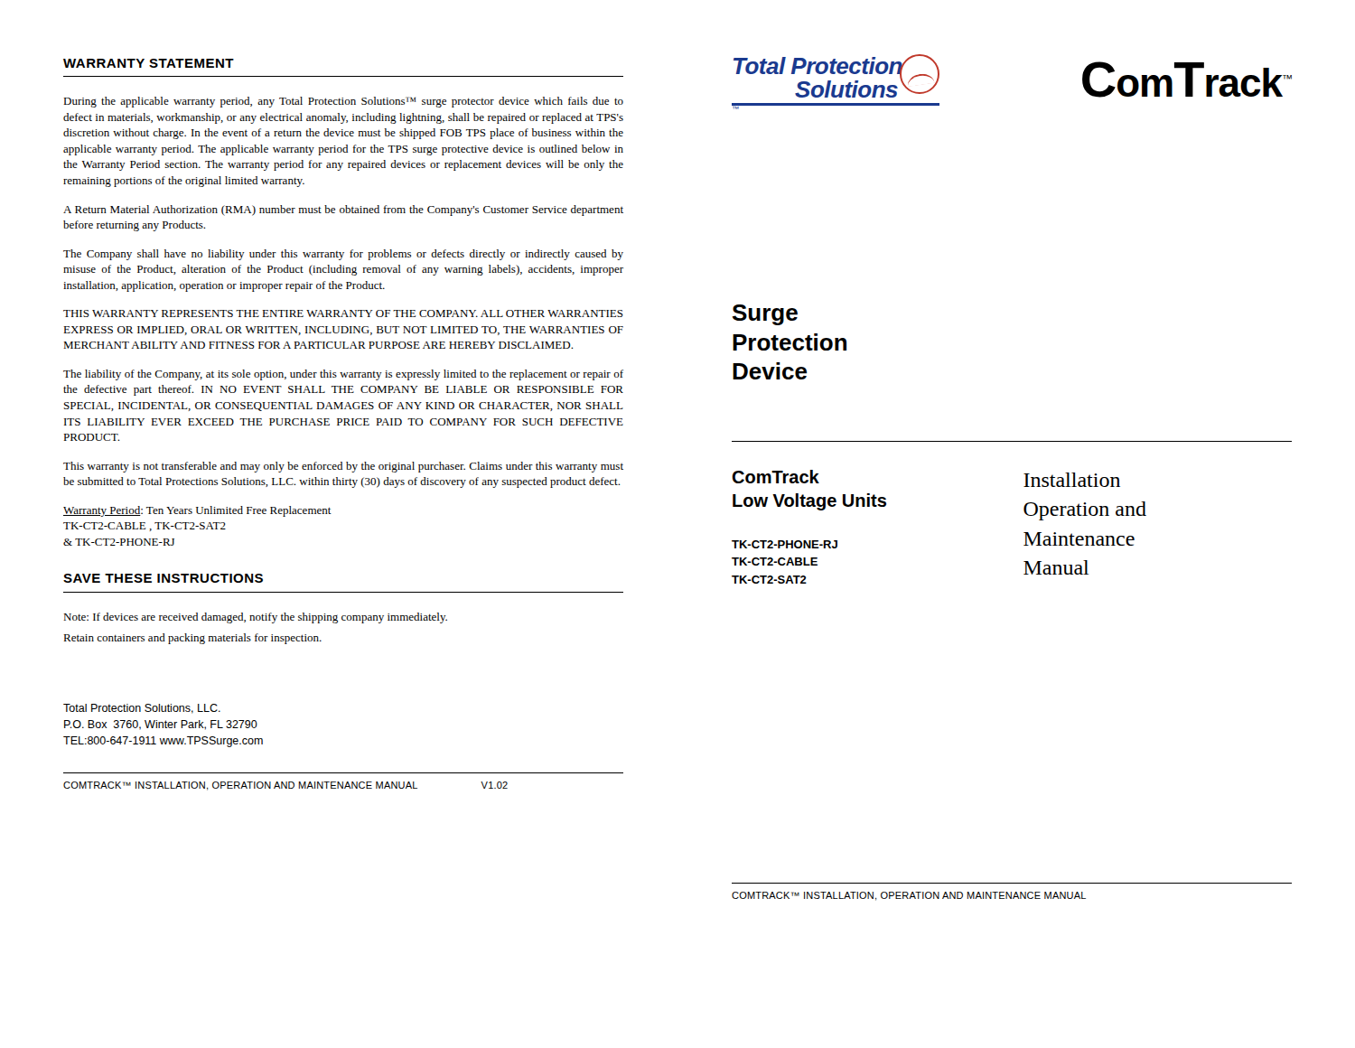WARRANTY STATEMENT
During the applicable warranty period, any Total Protection Solutions™ surge protector device which fails due to defect in materials, workmanship, or any electrical anomaly, including lightning, shall be repaired or replaced at TPS's discretion without charge. In the event of a return the device must be shipped FOB TPS place of business within the applicable warranty period. The applicable warranty period for the TPS surge protective device is outlined below in the Warranty Period section. The warranty period for any repaired devices or replacement devices will be only the remaining portions of the original limited warranty.
A Return Material Authorization (RMA) number must be obtained from the Company's Customer Service department before returning any Products.
The Company shall have no liability under this warranty for problems or defects directly or indirectly caused by misuse of the Product, alteration of the Product (including removal of any warning labels), accidents, improper installation, application, operation or improper repair of the Product.
THIS WARRANTY REPRESENTS THE ENTIRE WARRANTY OF THE COMPANY. ALL OTHER WARRANTIES EXPRESS OR IMPLIED, ORAL OR WRITTEN, INCLUDING, BUT NOT LIMITED TO, THE WARRANTIES OF MERCHANT ABILITY AND FITNESS FOR A PARTICULAR PURPOSE ARE HEREBY DISCLAIMED.
The liability of the Company, at its sole option, under this warranty is expressly limited to the replacement or repair of the defective part thereof. IN NO EVENT SHALL THE COMPANY BE LIABLE OR RESPONSIBLE FOR SPECIAL, INCIDENTAL, OR CONSEQUENTIAL DAMAGES OF ANY KIND OR CHARACTER, NOR SHALL ITS LIABILITY EVER EXCEED THE PURCHASE PRICE PAID TO COMPANY FOR SUCH DEFECTIVE PRODUCT.
This warranty is not transferable and may only be enforced by the original purchaser. Claims under this warranty must be submitted to Total Protections Solutions, LLC. within thirty (30) days of discovery of any suspected product defect.
Warranty Period: Ten Years Unlimited Free Replacement
TK-CT2-CABLE , TK-CT2-SAT2
& TK-CT2-PHONE-RJ
SAVE THESE INSTRUCTIONS
Note: If devices are received damaged, notify the shipping company immediately.
Retain containers and packing materials for inspection.
Total Protection Solutions, LLC.
P.O. Box 3760, Winter Park, FL 32790
TEL:800-647-1911 www.TPSSurge.com
COMTRACK™ INSTALLATION, OPERATION AND MAINTENANCE MANUAL V1.02
Total Protection Solutions
™
ComTrack™
Surge
Protection
Device
ComTrack
Low Voltage Units
TK-CT2-PHONE-RJ
TK-CT2-CABLE
TK-CT2-SAT2
Installation
Operation and
Maintenance
Manual
COMTRACK™ INSTALLATION, OPERATION AND MAINTENANCE MANUAL